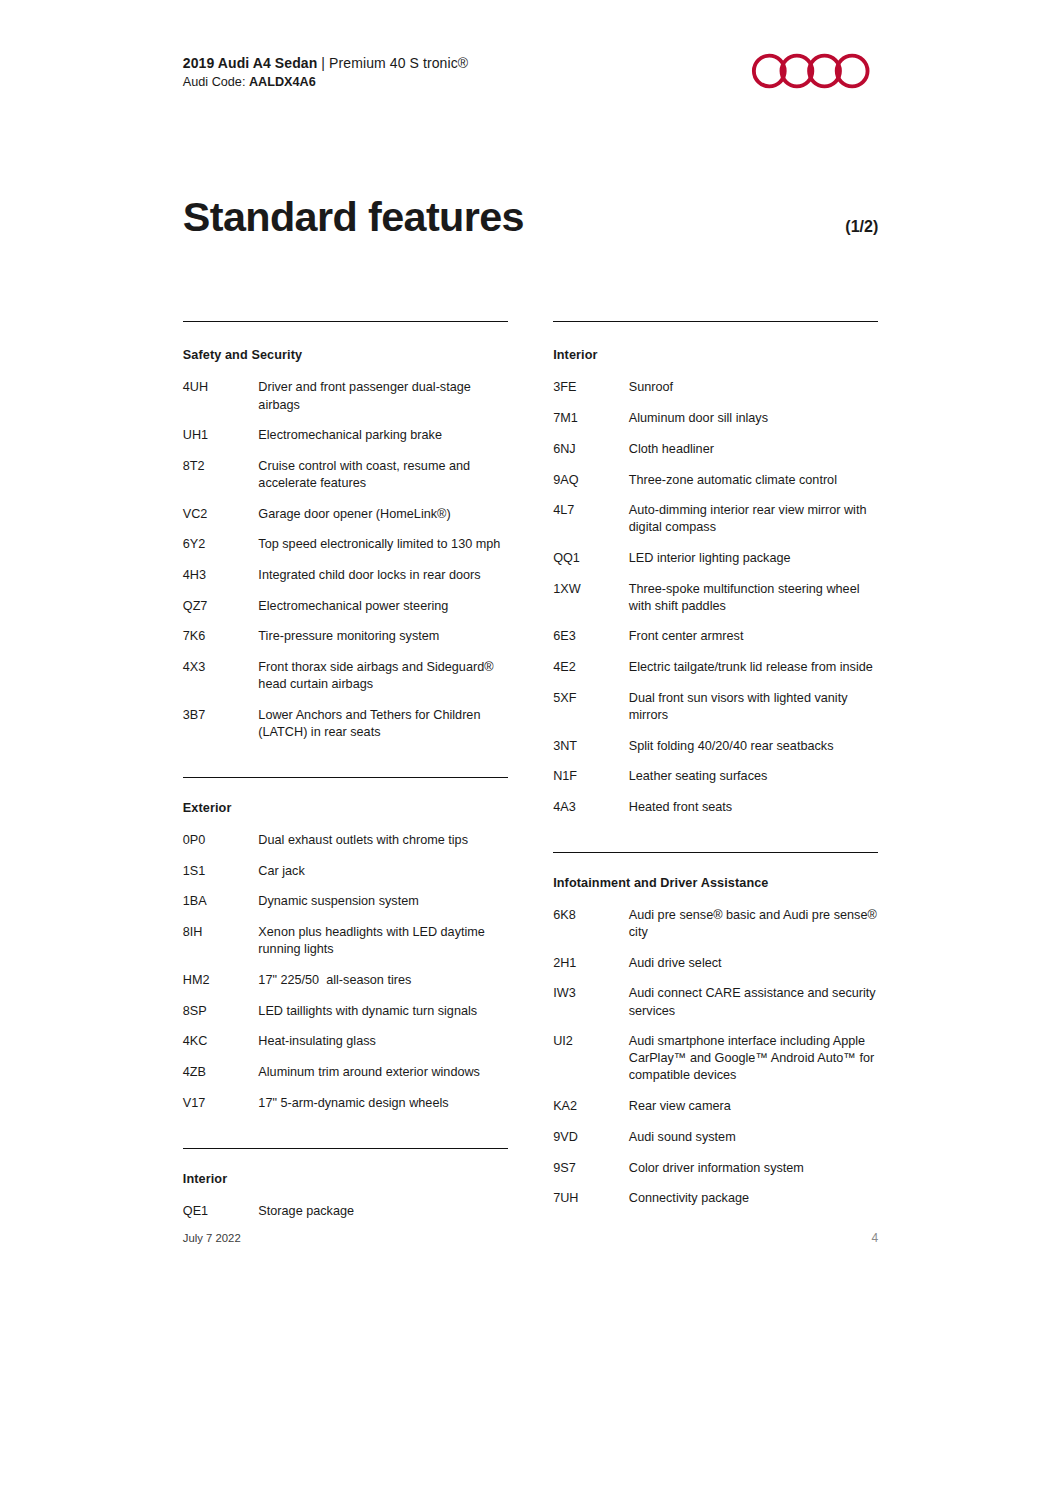2019 Audi A4 Sedan | Premium 40 S tronic®
Audi Code: AALDX4A6
Standard features
(1/2)
Safety and Security
| 4UH | Driver and front passenger dual-stage airbags |
| UH1 | Electromechanical parking brake |
| 8T2 | Cruise control with coast, resume and accelerate features |
| VC2 | Garage door opener (HomeLink®) |
| 6Y2 | Top speed electronically limited to 130 mph |
| 4H3 | Integrated child door locks in rear doors |
| QZ7 | Electromechanical power steering |
| 7K6 | Tire-pressure monitoring system |
| 4X3 | Front thorax side airbags and Sideguard® head curtain airbags |
| 3B7 | Lower Anchors and Tethers for Children (LATCH) in rear seats |
Exterior
| 0P0 | Dual exhaust outlets with chrome tips |
| 1S1 | Car jack |
| 1BA | Dynamic suspension system |
| 8IH | Xenon plus headlights with LED daytime running lights |
| HM2 | 17" 225/50 all-season tires |
| 8SP | LED taillights with dynamic turn signals |
| 4KC | Heat-insulating glass |
| 4ZB | Aluminum trim around exterior windows |
| V17 | 17" 5-arm-dynamic design wheels |
Interior
| QE1 | Storage package |
Interior
| 3FE | Sunroof |
| 7M1 | Aluminum door sill inlays |
| 6NJ | Cloth headliner |
| 9AQ | Three-zone automatic climate control |
| 4L7 | Auto-dimming interior rear view mirror with digital compass |
| QQ1 | LED interior lighting package |
| 1XW | Three-spoke multifunction steering wheel with shift paddles |
| 6E3 | Front center armrest |
| 4E2 | Electric tailgate/trunk lid release from inside |
| 5XF | Dual front sun visors with lighted vanity mirrors |
| 3NT | Split folding 40/20/40 rear seatbacks |
| N1F | Leather seating surfaces |
| 4A3 | Heated front seats |
Infotainment and Driver Assistance
| 6K8 | Audi pre sense® basic and Audi pre sense® city |
| 2H1 | Audi drive select |
| IW3 | Audi connect CARE assistance and security services |
| UI2 | Audi smartphone interface including Apple CarPlay™ and Google™ Android Auto™ for compatible devices |
| KA2 | Rear view camera |
| 9VD | Audi sound system |
| 9S7 | Color driver information system |
| 7UH | Connectivity package |
July 7 2022 4